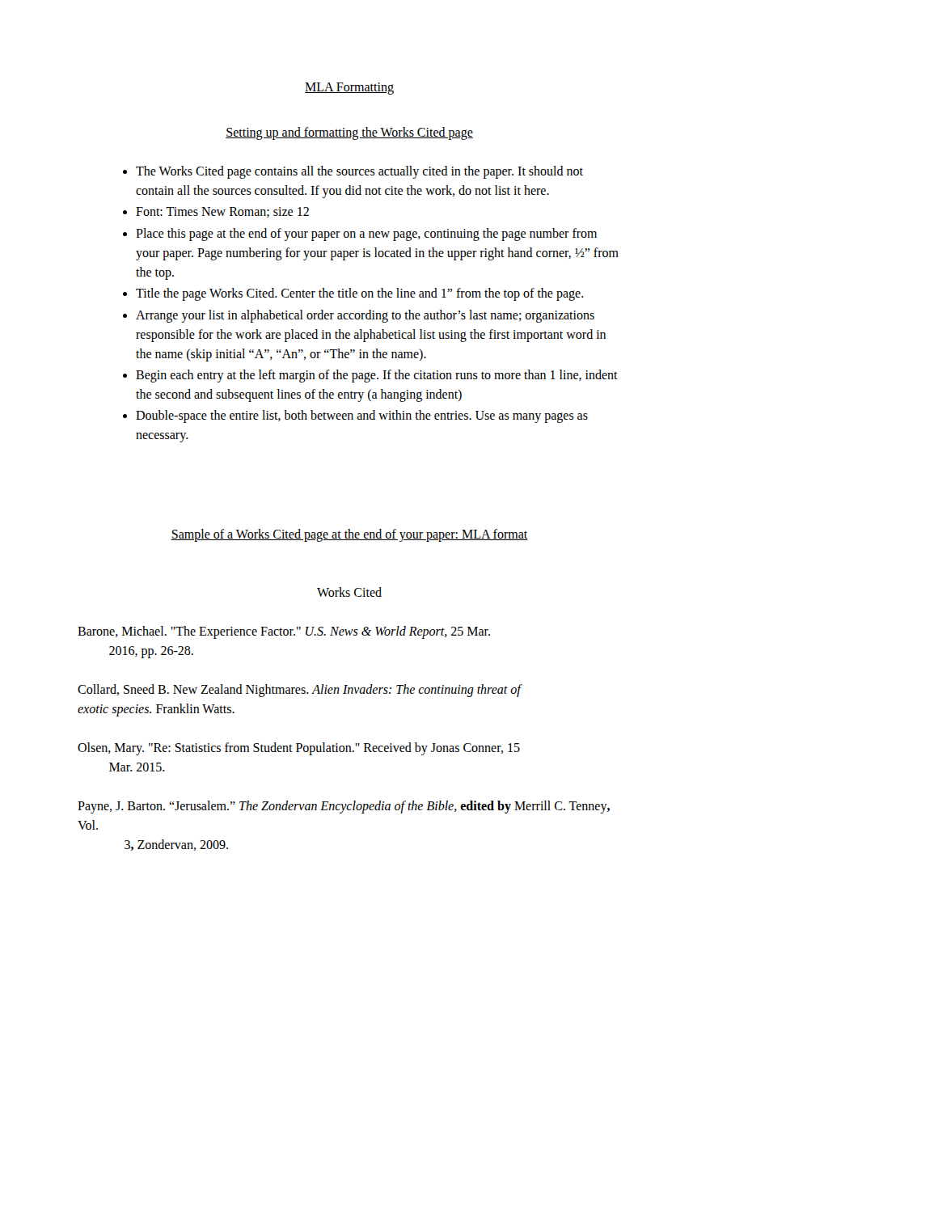MLA Formatting
Setting up and formatting the Works Cited page
The Works Cited page contains all the sources actually cited in the paper. It should not contain all the sources consulted. If you did not cite the work, do not list it here.
Font: Times New Roman; size 12
Place this page at the end of your paper on a new page, continuing the page number from your paper. Page numbering for your paper is located in the upper right hand corner, ½” from the top.
Title the page Works Cited. Center the title on the line and 1” from the top of the page.
Arrange your list in alphabetical order according to the author’s last name; organizations responsible for the work are placed in the alphabetical list using the first important word in the name (skip initial “A”, “An”, or “The” in the name).
Begin each entry at the left margin of the page. If the citation runs to more than 1 line, indent the second and subsequent lines of the entry (a hanging indent)
Double-space the entire list, both between and within the entries. Use as many pages as necessary.
Sample of a Works Cited page at the end of your paper: MLA format
Works Cited
Barone, Michael. "The Experience Factor." U.S. News & World Report, 25 Mar. 2016, pp. 26-28.
Collard, Sneed B. New Zealand Nightmares. Alien Invaders: The continuing threat of exotic species. Franklin Watts.
Olsen, Mary. "Re: Statistics from Student Population." Received by Jonas Conner, 15 Mar. 2015.
Payne, J. Barton. “Jerusalem.” The Zondervan Encyclopedia of the Bible, edited by Merrill C. Tenney, Vol. 3, Zondervan, 2009.